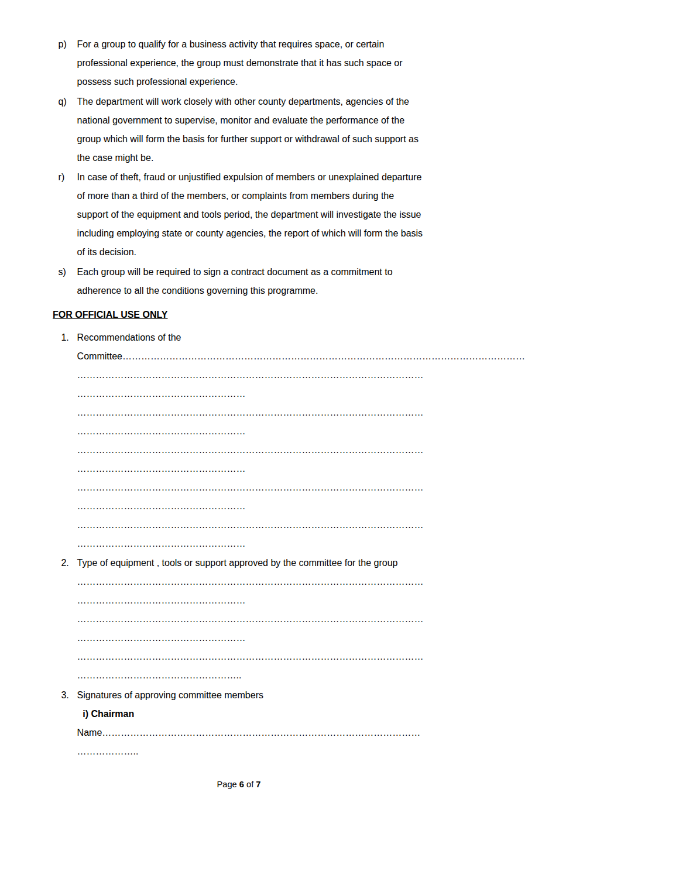p) For a group to qualify for a business activity that requires space, or certain professional experience, the group must demonstrate that it has such space or possess such professional experience.
q) The department will work closely with other county departments, agencies of the national government to supervise, monitor and evaluate the performance of the group which will form the basis for further support or withdrawal of such support as the case might be.
r) In case of theft, fraud or unjustified expulsion of members or unexplained departure of more than a third of the members, or complaints from members during the support of the equipment and tools period, the department will investigate the issue including employing state or county agencies, the report of which will form the basis of its decision.
s) Each group will be required to sign a contract document as a commitment to adherence to all the conditions governing this programme.
FOR OFFICIAL USE ONLY
1. Recommendations of the Committee………………………………………………………………………………………………………………… ………………………………………………………………………………………………………………………………………………… ………………………………………………………………………………………………………………………………………………… ………………………………………………………………………………………………………………………………………………… ………………………………………………………………………………………………………………………………………………… …………………………………………………………………………………………………………………………………………………
2. Type of equipment , tools or support approved by the committee for the group ………………………………………………………………………………………………………………………………………………… ………………………………………………………………………………………………………………………………………………… ………………………………………………………………………………………………………………………………………………..
3. Signatures of approving committee members
i) Chairman
Name…………………………………………………………………………………………………………..
Page 6 of 7